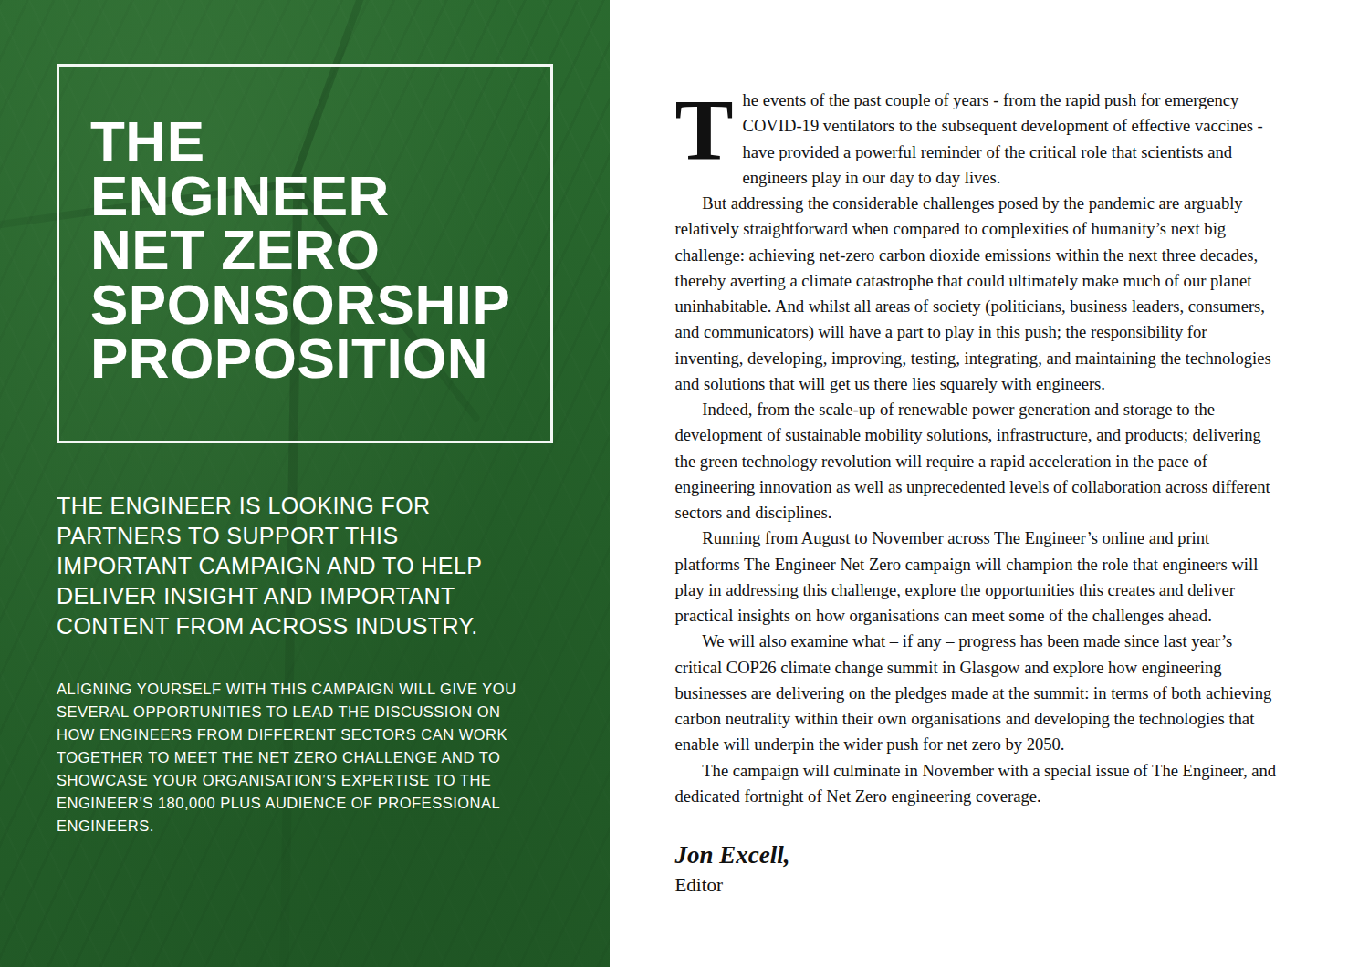The Engineer
Net Zero
Sponsorship
Proposition
The Engineer is looking for partners to support this important campaign and to help deliver insight and important content from across industry.
Aligning yourself with this campaign will give you several opportunities to lead the discussion on how engineers from different sectors can work together to meet the net zero challenge and to showcase your organisation’s expertise to The Engineer’s 180,000 plus audience of professional engineers.
The events of the past couple of years - from the rapid push for emergency COVID-19 ventilators to the subsequent development of effective vaccines - have provided a powerful reminder of the critical role that scientists and engineers play in our day to day lives.
But addressing the considerable challenges posed by the pandemic are arguably relatively straightforward when compared to complexities of humanity’s next big challenge: achieving net-zero carbon dioxide emissions within the next three decades, thereby averting a climate catastrophe that could ultimately make much of our planet uninhabitable. And whilst all areas of society (politicians, business leaders, consumers, and communicators) will have a part to play in this push; the responsibility for inventing, developing, improving, testing, integrating, and maintaining the technologies and solutions that will get us there lies squarely with engineers.
Indeed, from the scale-up of renewable power generation and storage to the development of sustainable mobility solutions, infrastructure, and products; delivering the green technology revolution will require a rapid acceleration in the pace of engineering innovation as well as unprecedented levels of collaboration across different sectors and disciplines.
Running from August to November across The Engineer’s online and print platforms The Engineer Net Zero campaign will champion the role that engineers will play in addressing this challenge, explore the opportunities this creates and deliver practical insights on how organisations can meet some of the challenges ahead.
We will also examine what – if any – progress has been made since last year’s critical COP26 climate change summit in Glasgow and explore how engineering businesses are delivering on the pledges made at the summit: in terms of both achieving carbon neutrality within their own organisations and developing the technologies that enable will underpin the wider push for net zero by 2050.
The campaign will culminate in November with a special issue of The Engineer, and dedicated fortnight of Net Zero engineering coverage.
Jon Excell,
Editor